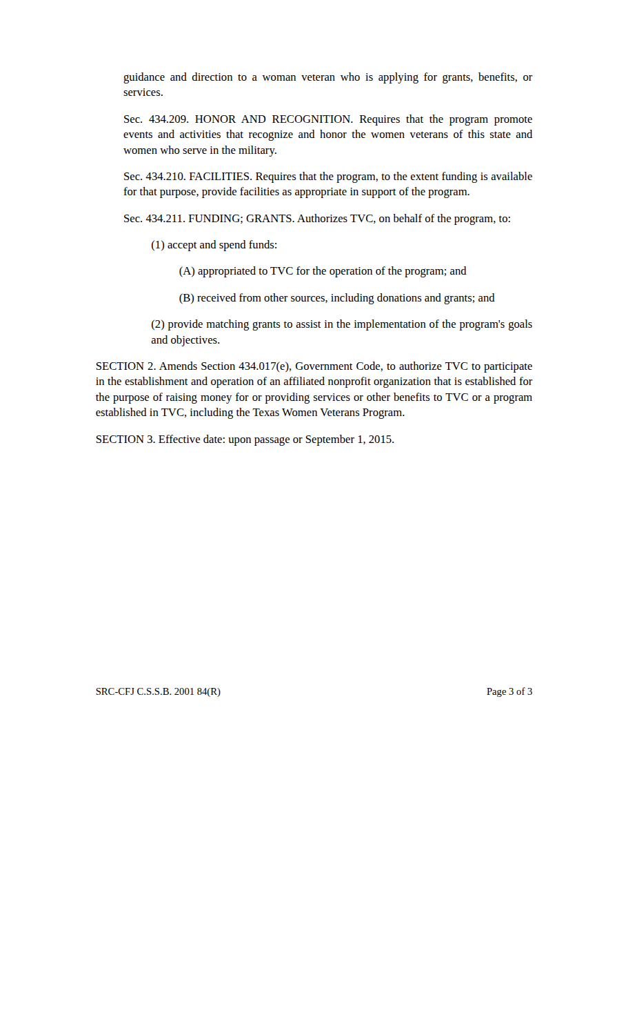guidance and direction to a woman veteran who is applying for grants, benefits, or services.
Sec. 434.209. HONOR AND RECOGNITION. Requires that the program promote events and activities that recognize and honor the women veterans of this state and women who serve in the military.
Sec. 434.210. FACILITIES. Requires that the program, to the extent funding is available for that purpose, provide facilities as appropriate in support of the program.
Sec. 434.211. FUNDING; GRANTS. Authorizes TVC, on behalf of the program, to:
(1) accept and spend funds:
(A) appropriated to TVC for the operation of the program; and
(B) received from other sources, including donations and grants; and
(2) provide matching grants to assist in the implementation of the program's goals and objectives.
SECTION 2. Amends Section 434.017(e), Government Code, to authorize TVC to participate in the establishment and operation of an affiliated nonprofit organization that is established for the purpose of raising money for or providing services or other benefits to TVC or a program established in TVC, including the Texas Women Veterans Program.
SECTION 3. Effective date: upon passage or September 1, 2015.
SRC-CFJ C.S.S.B. 2001 84(R) Page 3 of 3